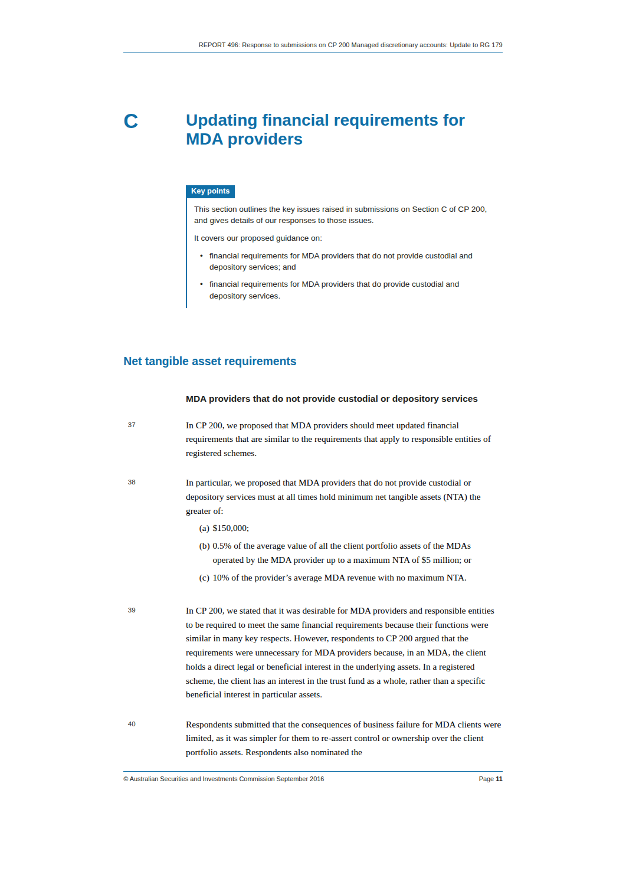REPORT 496: Response to submissions on CP 200 Managed discretionary accounts: Update to RG 179
C
Updating financial requirements for MDA providers
Key points
This section outlines the key issues raised in submissions on Section C of CP 200, and gives details of our responses to those issues.
It covers our proposed guidance on:
financial requirements for MDA providers that do not provide custodial and depository services; and
financial requirements for MDA providers that do provide custodial and depository services.
Net tangible asset requirements
MDA providers that do not provide custodial or depository services
37
In CP 200, we proposed that MDA providers should meet updated financial requirements that are similar to the requirements that apply to responsible entities of registered schemes.
38
In particular, we proposed that MDA providers that do not provide custodial or depository services must at all times hold minimum net tangible assets (NTA) the greater of:
(a)$150,000;
(b) 0.5% of the average value of all the client portfolio assets of the MDAs operated by the MDA provider up to a maximum NTA of $5 million; or
(c) 10% of the provider’s average MDA revenue with no maximum NTA.
39
In CP 200, we stated that it was desirable for MDA providers and responsible entities to be required to meet the same financial requirements because their functions were similar in many key respects. However, respondents to CP 200 argued that the requirements were unnecessary for MDA providers because, in an MDA, the client holds a direct legal or beneficial interest in the underlying assets. In a registered scheme, the client has an interest in the trust fund as a whole, rather than a specific beneficial interest in particular assets.
40
Respondents submitted that the consequences of business failure for MDA clients were limited, as it was simpler for them to re-assert control or ownership over the client portfolio assets. Respondents also nominated the
© Australian Securities and Investments Commission September 2016
Page 11